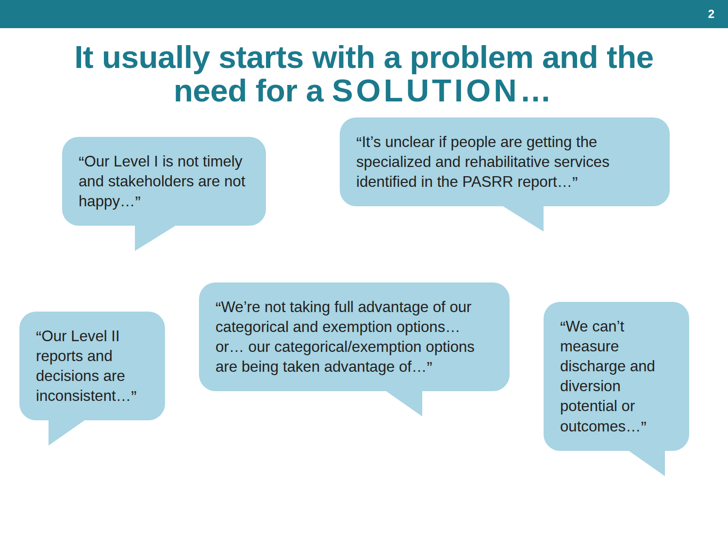2
It usually starts with a problem and the
need for a SOLUTION…
“Our Level I is not timely and stakeholders are not happy…”
“It’s unclear if people are getting the specialized and rehabilitative services identified in the PASRR report…”
“Our Level II reports and decisions are inconsistent…”
“We’re not taking full advantage of our categorical and exemption options… or… our categorical/exemption options are being taken advantage of…”
“We can’t measure discharge and diversion potential or outcomes…”